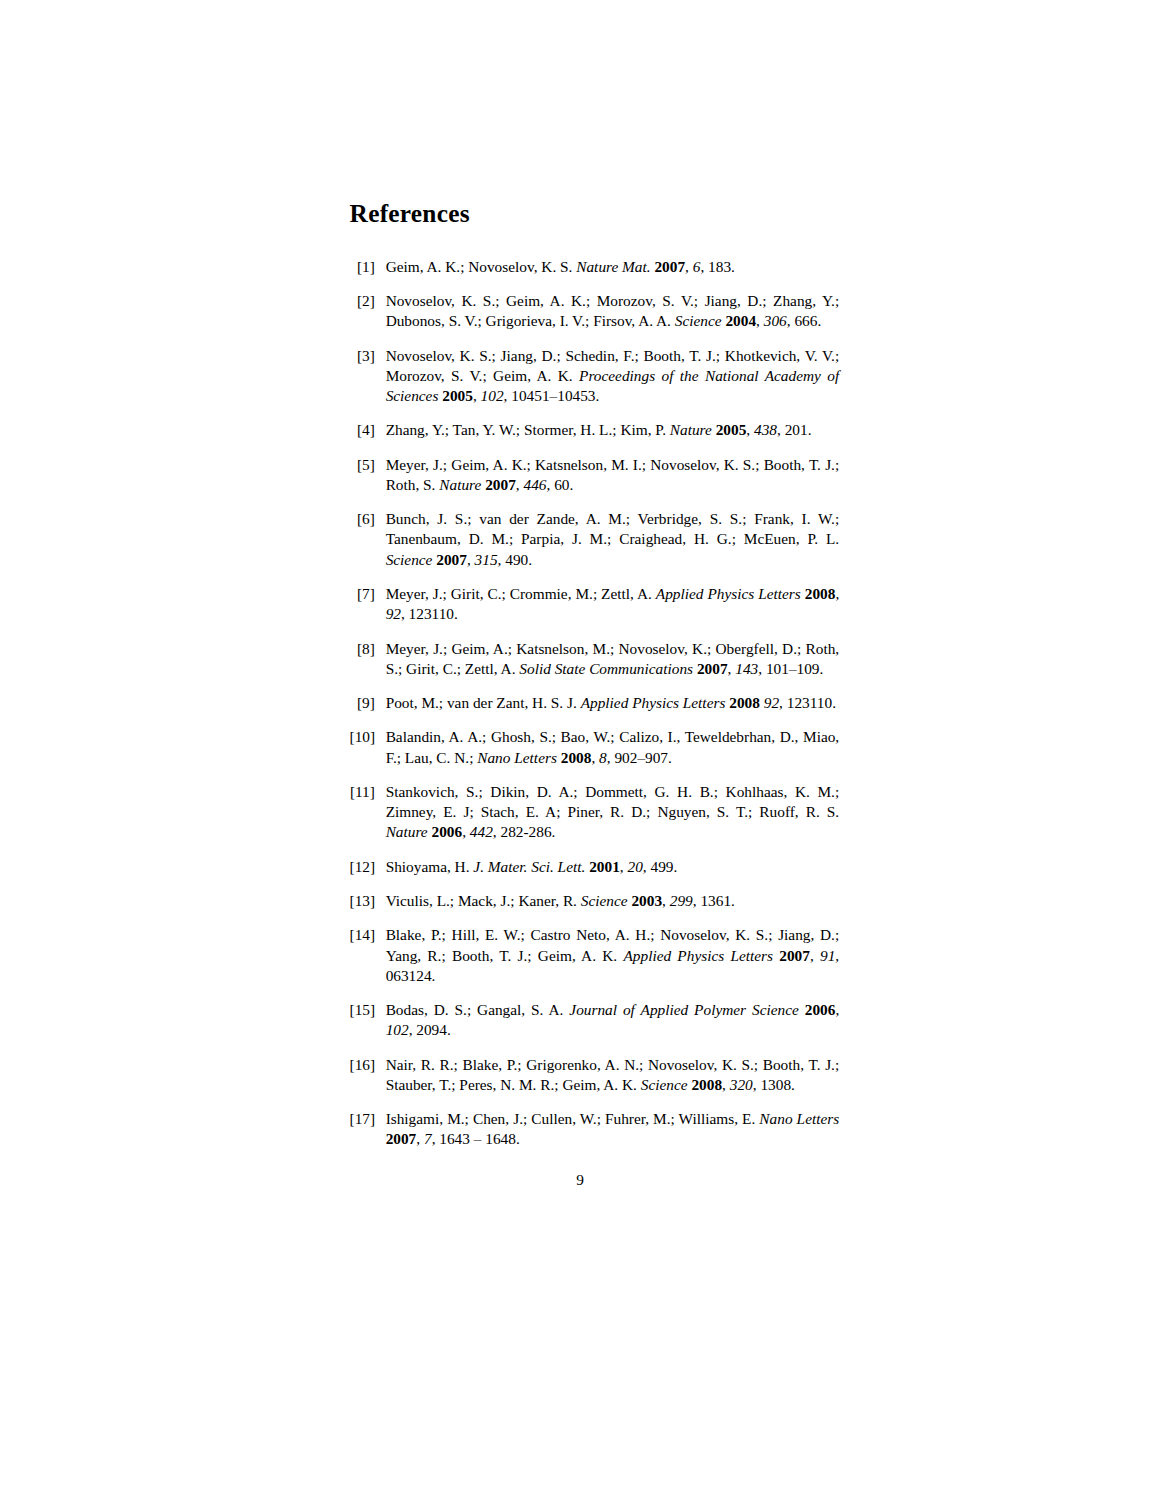References
[1] Geim, A. K.; Novoselov, K. S. Nature Mat. 2007, 6, 183.
[2] Novoselov, K. S.; Geim, A. K.; Morozov, S. V.; Jiang, D.; Zhang, Y.; Dubonos, S. V.; Grigorieva, I. V.; Firsov, A. A. Science 2004, 306, 666.
[3] Novoselov, K. S.; Jiang, D.; Schedin, F.; Booth, T. J.; Khotkevich, V. V.; Morozov, S. V.; Geim, A. K. Proceedings of the National Academy of Sciences 2005, 102, 10451–10453.
[4] Zhang, Y.; Tan, Y. W.; Stormer, H. L.; Kim, P. Nature 2005, 438, 201.
[5] Meyer, J.; Geim, A. K.; Katsnelson, M. I.; Novoselov, K. S.; Booth, T. J.; Roth, S. Nature 2007, 446, 60.
[6] Bunch, J. S.; van der Zande, A. M.; Verbridge, S. S.; Frank, I. W.; Tanenbaum, D. M.; Parpia, J. M.; Craighead, H. G.; McEuen, P. L. Science 2007, 315, 490.
[7] Meyer, J.; Girit, C.; Crommie, M.; Zettl, A. Applied Physics Letters 2008, 92, 123110.
[8] Meyer, J.; Geim, A.; Katsnelson, M.; Novoselov, K.; Obergfell, D.; Roth, S.; Girit, C.; Zettl, A. Solid State Communications 2007, 143, 101–109.
[9] Poot, M.; van der Zant, H. S. J. Applied Physics Letters 2008 92, 123110.
[10] Balandin, A. A.; Ghosh, S.; Bao, W.; Calizo, I., Teweldebrhan, D., Miao, F.; Lau, C. N.; Nano Letters 2008, 8, 902–907.
[11] Stankovich, S.; Dikin, D. A.; Dommett, G. H. B.; Kohlhaas, K. M.; Zimney, E. J; Stach, E. A; Piner, R. D.; Nguyen, S. T.; Ruoff, R. S. Nature 2006, 442, 282-286.
[12] Shioyama, H. J. Mater. Sci. Lett. 2001, 20, 499.
[13] Viculis, L.; Mack, J.; Kaner, R. Science 2003, 299, 1361.
[14] Blake, P.; Hill, E. W.; Castro Neto, A. H.; Novoselov, K. S.; Jiang, D.; Yang, R.; Booth, T. J.; Geim, A. K. Applied Physics Letters 2007, 91, 063124.
[15] Bodas, D. S.; Gangal, S. A. Journal of Applied Polymer Science 2006, 102, 2094.
[16] Nair, R. R.; Blake, P.; Grigorenko, A. N.; Novoselov, K. S.; Booth, T. J.; Stauber, T.; Peres, N. M. R.; Geim, A. K. Science 2008, 320, 1308.
[17] Ishigami, M.; Chen, J.; Cullen, W.; Fuhrer, M.; Williams, E. Nano Letters 2007, 7, 1643 – 1648.
9